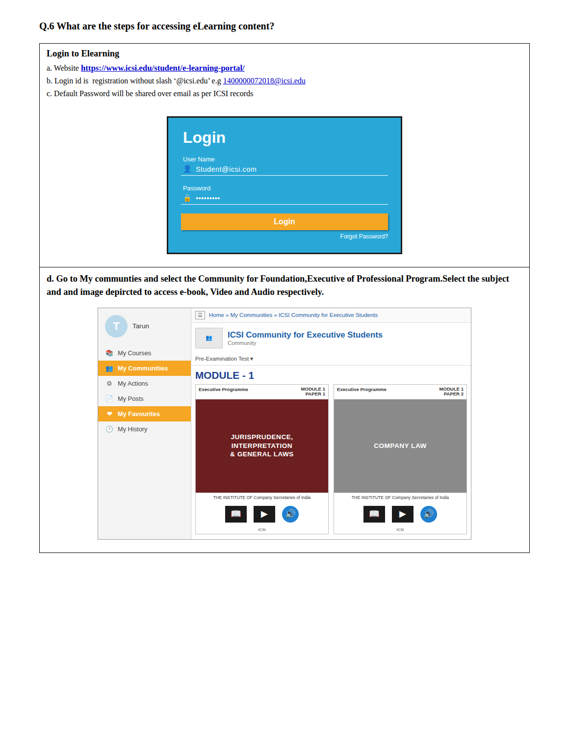Q.6 What are the steps for accessing eLearning content?
| Login to Elearning a. Website https://www.icsi.edu/student/e-learning-portal/ b. Login id is registration without slash ‘@icsi.edu’ e.g 1400000072018@icsi.edu c. Default Password will be shared over email as per ICSI records Login User Name 👤 Student@icsi.com Password 🔒 ••••••••• Login Forgot Password? |
| d. Go to My communties and select the Community for Foundation,Executive of Professional Program.Select the subject and and image depircted to access e-book, Video and Audio respectively. T Tarun 📚 My Courses 👥 My Communities ⚙ My Actions 📄 My Posts ❤ My Favourites 🕐 My History ☰ Home » My Communities » ICSI Community for Executive Students 👥 ICSI Community for Executive Students Community Pre-Examination Test ▾ MODULE - 1 Executive Programme MODULE 1 PAPER 1 JURISPRUDENCE, INTERPRETATION & GENERAL LAWS THE INSTITUTE OF Company Secretaries of India 📖 ▶ 🔊 ICSI Executive Programme MODULE 1 PAPER 2 COMPANY LAW THE INSTITUTE OF Company Secretaries of India 📖 ▶ 🔊 ICSI |